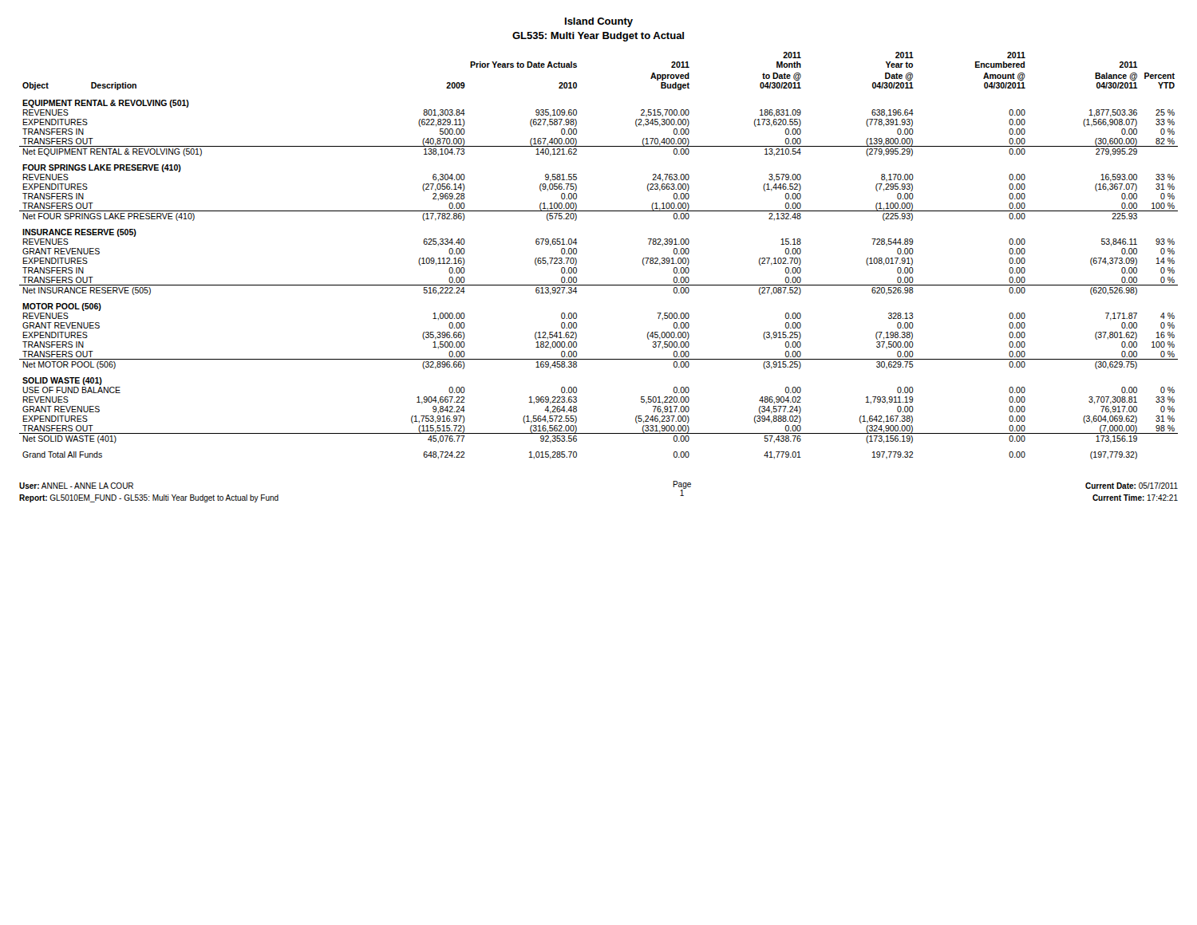Island County
GL535: Multi Year Budget to Actual
| | Prior Years to Date Actuals | 2011 | 2011 Month | 2011 Year to | 2011 Encumbered | 2011 | |
| --- | --- | --- | --- | --- | --- | --- | --- |
| Object | Description | 2009 | 2010 | Approved Budget | to Date @ 04/30/2011 | Date @ 04/30/2011 | Amount @ 04/30/2011 | Balance @ 04/30/2011 | Percent YTD |
| EQUIPMENT RENTAL & REVOLVING (501) | |
| REVENUES | 801,303.84 | 935,109.60 | 2,515,700.00 | 186,831.09 | 638,196.64 | 0.00 | 1,877,503.36 | 25 % |
| EXPENDITURES | (622,829.11) | (627,587.98) | (2,345,300.00) | (173,620.55) | (778,391.93) | 0.00 | (1,566,908.07) | 33 % |
| TRANSFERS IN | 500.00 | 0.00 | 0.00 | 0.00 | 0.00 | 0.00 | 0.00 | 0 % |
| TRANSFERS OUT | (40,870.00) | (167,400.00) | (170,400.00) | 0.00 | (139,800.00) | 0.00 | (30,600.00) | 82 % |
| Net EQUIPMENT RENTAL & REVOLVING (501) | 138,104.73 | 140,121.62 | 0.00 | 13,210.54 | (279,995.29) | 0.00 | 279,995.29 | |
| FOUR SPRINGS LAKE PRESERVE (410) | |
| REVENUES | 6,304.00 | 9,581.55 | 24,763.00 | 3,579.00 | 8,170.00 | 0.00 | 16,593.00 | 33 % |
| EXPENDITURES | (27,056.14) | (9,056.75) | (23,663.00) | (1,446.52) | (7,295.93) | 0.00 | (16,367.07) | 31 % |
| TRANSFERS IN | 2,969.28 | 0.00 | 0.00 | 0.00 | 0.00 | 0.00 | 0.00 | 0 % |
| TRANSFERS OUT | 0.00 | (1,100.00) | (1,100.00) | 0.00 | (1,100.00) | 0.00 | 0.00 | 100 % |
| Net FOUR SPRINGS LAKE PRESERVE (410) | (17,782.86) | (575.20) | 0.00 | 2,132.48 | (225.93) | 0.00 | 225.93 | |
| INSURANCE RESERVE (505) | |
| REVENUES | 625,334.40 | 679,651.04 | 782,391.00 | 15.18 | 728,544.89 | 0.00 | 53,846.11 | 93 % |
| GRANT REVENUES | 0.00 | 0.00 | 0.00 | 0.00 | 0.00 | 0.00 | 0.00 | 0 % |
| EXPENDITURES | (109,112.16) | (65,723.70) | (782,391.00) | (27,102.70) | (108,017.91) | 0.00 | (674,373.09) | 14 % |
| TRANSFERS IN | 0.00 | 0.00 | 0.00 | 0.00 | 0.00 | 0.00 | 0.00 | 0 % |
| TRANSFERS OUT | 0.00 | 0.00 | 0.00 | 0.00 | 0.00 | 0.00 | 0.00 | 0 % |
| Net INSURANCE RESERVE (505) | 516,222.24 | 613,927.34 | 0.00 | (27,087.52) | 620,526.98 | 0.00 | (620,526.98) | |
| MOTOR POOL (506) | |
| REVENUES | 1,000.00 | 0.00 | 7,500.00 | 0.00 | 328.13 | 0.00 | 7,171.87 | 4 % |
| GRANT REVENUES | 0.00 | 0.00 | 0.00 | 0.00 | 0.00 | 0.00 | 0.00 | 0 % |
| EXPENDITURES | (35,396.66) | (12,541.62) | (45,000.00) | (3,915.25) | (7,198.38) | 0.00 | (37,801.62) | 16 % |
| TRANSFERS IN | 1,500.00 | 182,000.00 | 37,500.00 | 0.00 | 37,500.00 | 0.00 | 0.00 | 100 % |
| TRANSFERS OUT | 0.00 | 0.00 | 0.00 | 0.00 | 0.00 | 0.00 | 0.00 | 0 % |
| Net MOTOR POOL (506) | (32,896.66) | 169,458.38 | 0.00 | (3,915.25) | 30,629.75 | 0.00 | (30,629.75) | |
| SOLID WASTE (401) | |
| USE OF FUND BALANCE | 0.00 | 0.00 | 0.00 | 0.00 | 0.00 | 0.00 | 0.00 | 0 % |
| REVENUES | 1,904,667.22 | 1,969,223.63 | 5,501,220.00 | 486,904.02 | 1,793,911.19 | 0.00 | 3,707,308.81 | 33 % |
| GRANT REVENUES | 9,842.24 | 4,264.48 | 76,917.00 | (34,577.24) | 0.00 | 0.00 | 76,917.00 | 0 % |
| EXPENDITURES | (1,753,916.97) | (1,564,572.55) | (5,246,237.00) | (394,888.02) | (1,642,167.38) | 0.00 | (3,604,069.62) | 31 % |
| TRANSFERS OUT | (115,515.72) | (316,562.00) | (331,900.00) | 0.00 | (324,900.00) | 0.00 | (7,000.00) | 98 % |
| Net SOLID WASTE (401) | 45,076.77 | 92,353.56 | 0.00 | 57,438.76 | (173,156.19) | 0.00 | 173,156.19 | |
| Grand Total All Funds | 648,724.22 | 1,015,285.70 | 0.00 | 41,779.01 | 197,779.32 | 0.00 | (197,779.32) | |
User: ANNEL - ANNE LA COUR
Report: GL5010EM_FUND - GL535: Multi Year Budget to Actual by Fund
Page
1
Current Date: 05/17/2011
Current Time: 17:42:21